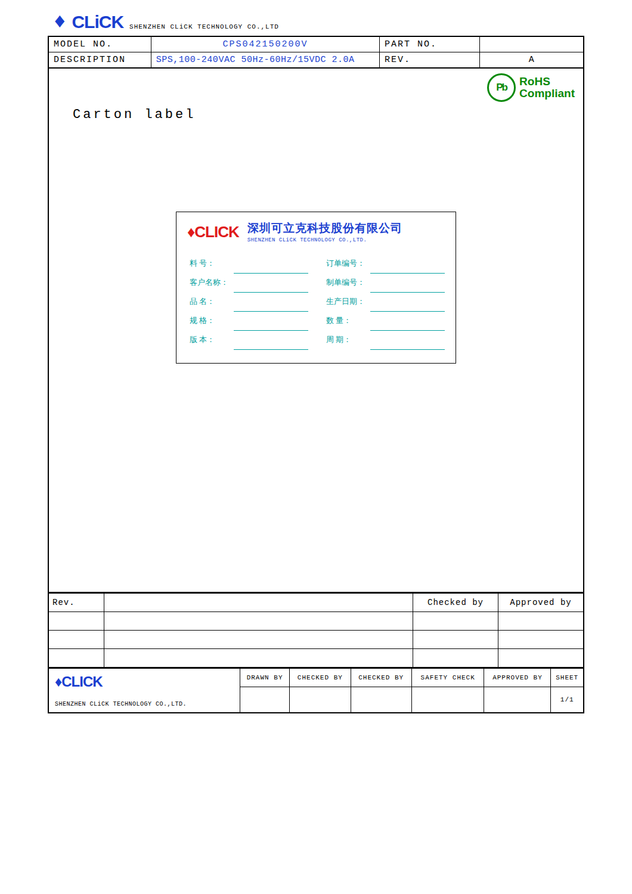♦CLiCK SHENZHEN CLiCK TECHNOLOGY CO.,LTD
| MODEL NO. | CPS042150200V | PART NO. | |
| DESCRIPTION | SPS,100-240VAC 50Hz-60Hz/15VDC 2.0A | REV. | A |
Pb
RoHS
Compliant
Carton label
♦CLICK
深圳可立克科技股份有限公司
SHENZHEN CLiCK TECHNOLOGY CO.,LTD.
| 料 号： | | | 订单编号： | |
| 客户名称： | | | 制单编号： | |
| 品 名： | | | 生产日期： | |
| 规 格： | | | 数 量： | |
| 版 本： | | | 周 期： | |
| Rev. | | Checked by | Approved by |
| ♦CLICK SHENZHEN CLiCK TECHNOLOGY CO.,LTD. | DRAWN BY | CHECKED BY | CHECKED BY | SAFETY CHECK | APPROVED BY | SHEET |
| | | | | | 1/1 |